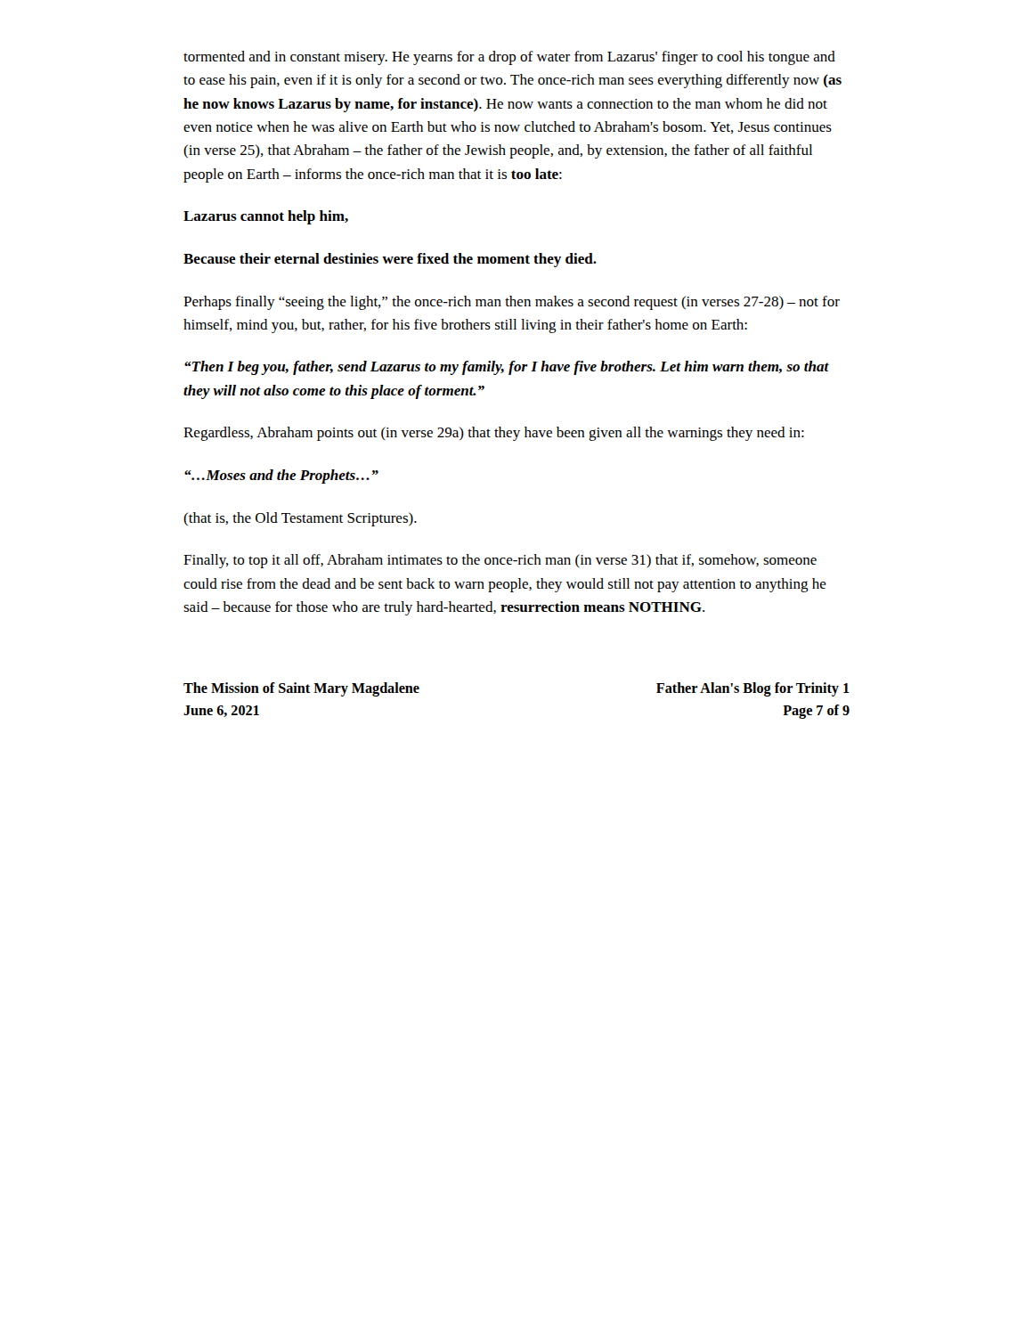tormented and in constant misery. He yearns for a drop of water from Lazarus' finger to cool his tongue and to ease his pain, even if it is only for a second or two. The once-rich man sees everything differently now (as he now knows Lazarus by name, for instance). He now wants a connection to the man whom he did not even notice when he was alive on Earth but who is now clutched to Abraham's bosom. Yet, Jesus continues (in verse 25), that Abraham – the father of the Jewish people, and, by extension, the father of all faithful people on Earth – informs the once-rich man that it is too late:
Lazarus cannot help him,
Because their eternal destinies were fixed the moment they died.
Perhaps finally “seeing the light,” the once-rich man then makes a second request (in verses 27-28) – not for himself, mind you, but, rather, for his five brothers still living in their father's home on Earth:
“Then I beg you, father, send Lazarus to my family, for I have five brothers. Let him warn them, so that they will not also come to this place of torment.”
Regardless, Abraham points out (in verse 29a) that they have been given all the warnings they need in:
“…Moses and the Prophets…”
(that is, the Old Testament Scriptures).
Finally, to top it all off, Abraham intimates to the once-rich man (in verse 31) that if, somehow, someone could rise from the dead and be sent back to warn people, they would still not pay attention to anything he said – because for those who are truly hard-hearted, resurrection means NOTHING.
The Mission of Saint Mary Magdalene June 6, 2021
Father Alan's Blog for Trinity 1 Page 7 of 9